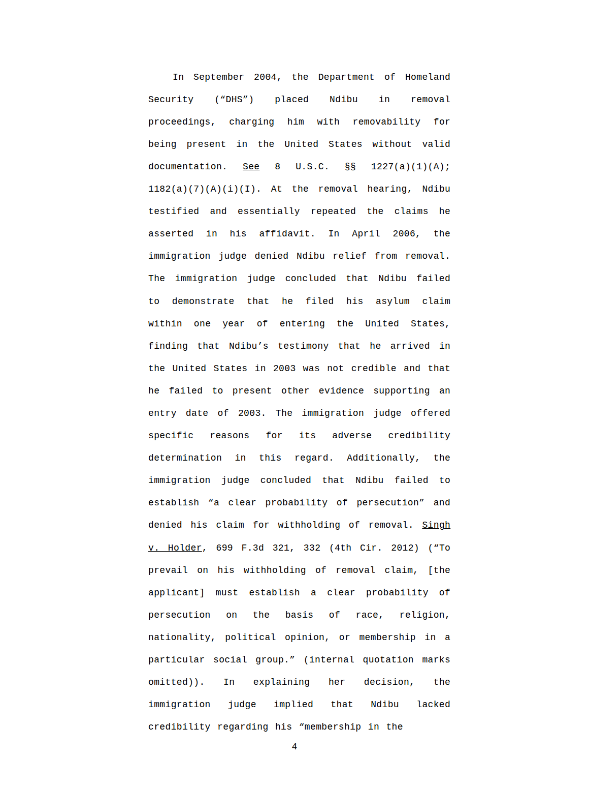In September 2004, the Department of Homeland Security (“DHS”) placed Ndibu in removal proceedings, charging him with removability for being present in the United States without valid documentation. See 8 U.S.C. §§ 1227(a)(1)(A); 1182(a)(7)(A)(i)(I). At the removal hearing, Ndibu testified and essentially repeated the claims he asserted in his affidavit. In April 2006, the immigration judge denied Ndibu relief from removal. The immigration judge concluded that Ndibu failed to demonstrate that he filed his asylum claim within one year of entering the United States, finding that Ndibu’s testimony that he arrived in the United States in 2003 was not credible and that he failed to present other evidence supporting an entry date of 2003. The immigration judge offered specific reasons for its adverse credibility determination in this regard. Additionally, the immigration judge concluded that Ndibu failed to establish “a clear probability of persecution” and denied his claim for withholding of removal. Singh v. Holder, 699 F.3d 321, 332 (4th Cir. 2012) (“To prevail on his withholding of removal claim, [the applicant] must establish a clear probability of persecution on the basis of race, religion, nationality, political opinion, or membership in a particular social group.” (internal quotation marks omitted)). In explaining her decision, the immigration judge implied that Ndibu lacked credibility regarding his “membership in the
4